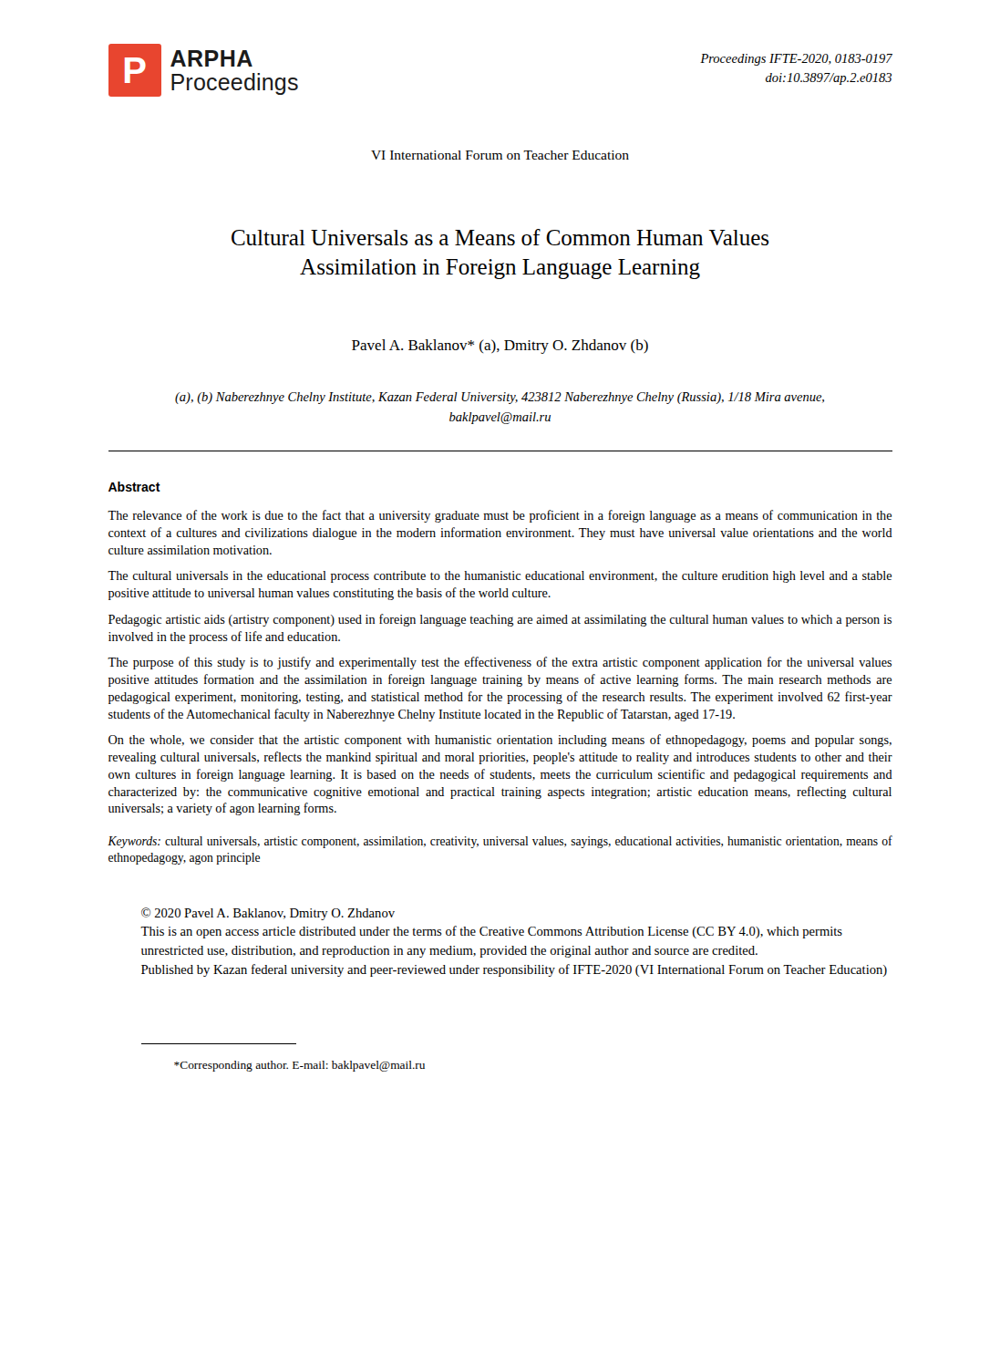P
ARPHA Proceedings
Proceedings IFTE-2020, 0183-0197
doi:10.3897/ap.2.e0183
VI International Forum on Teacher Education
Cultural Universals as a Means of Common Human Values
Assimilation in Foreign Language Learning
Pavel A. Baklanov* (a), Dmitry O. Zhdanov (b)
(a), (b) Naberezhnye Chelny Institute, Kazan Federal University, 423812 Naberezhnye Chelny (Russia), 1/18 Mira avenue, baklpavel@mail.ru
Abstract
The relevance of the work is due to the fact that a university graduate must be proficient in a foreign language as a means of communication in the context of a cultures and civilizations dialogue in the modern information environment. They must have universal value orientations and the world culture assimilation motivation.
The cultural universals in the educational process contribute to the humanistic educational environment, the culture erudition high level and a stable positive attitude to universal human values constituting the basis of the world culture.
Pedagogic artistic aids (artistry component) used in foreign language teaching are aimed at assimilating the cultural human values to which a person is involved in the process of life and education.
The purpose of this study is to justify and experimentally test the effectiveness of the extra artistic component application for the universal values positive attitudes formation and the assimilation in foreign language training by means of active learning forms. The main research methods are pedagogical experiment, monitoring, testing, and statistical method for the processing of the research results. The experiment involved 62 first-year students of the Automechanical faculty in Naberezhnye Chelny Institute located in the Republic of Tatarstan, aged 17-19.
On the whole, we consider that the artistic component with humanistic orientation including means of ethnopedagogy, poems and popular songs, revealing cultural universals, reflects the mankind spiritual and moral priorities, people's attitude to reality and introduces students to other and their own cultures in foreign language learning. It is based on the needs of students, meets the curriculum scientific and pedagogical requirements and characterized by: the communicative cognitive emotional and practical training aspects integration; artistic education means, reflecting cultural universals; a variety of agon learning forms.
Keywords: cultural universals, artistic component, assimilation, creativity, universal values, sayings, educational activities, humanistic orientation, means of ethnopedagogy, agon principle
© 2020 Pavel A. Baklanov, Dmitry O. Zhdanov
This is an open access article distributed under the terms of the Creative Commons Attribution License (CC BY 4.0), which permits unrestricted use, distribution, and reproduction in any medium, provided the original author and source are credited.
Published by Kazan federal university and peer-reviewed under responsibility of IFTE-2020 (VI International Forum on Teacher Education)
*Corresponding author. E-mail: baklpavel@mail.ru